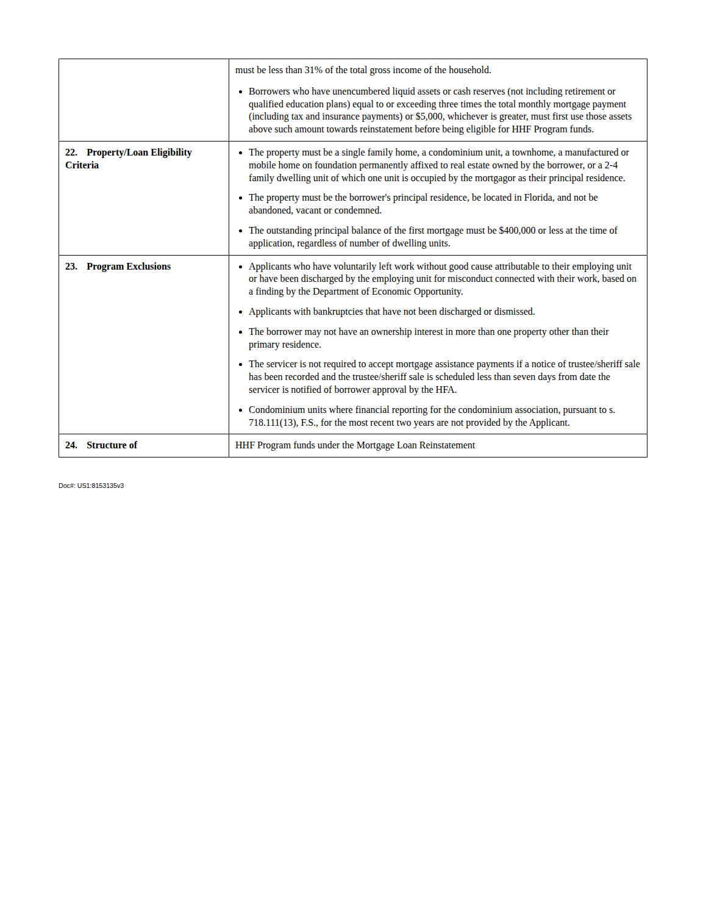| | must be less than 31% of the total gross income of the household. Borrowers who have unencumbered liquid assets or cash reserves (not including retirement or qualified education plans) equal to or exceeding three times the total monthly mortgage payment (including tax and insurance payments) or $5,000, whichever is greater, must first use those assets above such amount towards reinstatement before being eligible for HHF Program funds. |
| 22. Property/Loan Eligibility Criteria | The property must be a single family home, a condominium unit, a townhome, a manufactured or mobile home on foundation permanently affixed to real estate owned by the borrower, or a 2-4 family dwelling unit of which one unit is occupied by the mortgagor as their principal residence. The property must be the borrower's principal residence, be located in Florida, and not be abandoned, vacant or condemned. The outstanding principal balance of the first mortgage must be $400,000 or less at the time of application, regardless of number of dwelling units. |
| 23. Program Exclusions | Applicants who have voluntarily left work without good cause attributable to their employing unit or have been discharged by the employing unit for misconduct connected with their work, based on a finding by the Department of Economic Opportunity. Applicants with bankruptcies that have not been discharged or dismissed. The borrower may not have an ownership interest in more than one property other than their primary residence. The servicer is not required to accept mortgage assistance payments if a notice of trustee/sheriff sale has been recorded and the trustee/sheriff sale is scheduled less than seven days from date the servicer is notified of borrower approval by the HFA. Condominium units where financial reporting for the condominium association, pursuant to s. 718.111(13), F.S., for the most recent two years are not provided by the Applicant. |
| 24. Structure of | HHF Program funds under the Mortgage Loan Reinstatement |
Doc#: US1:8153135v3